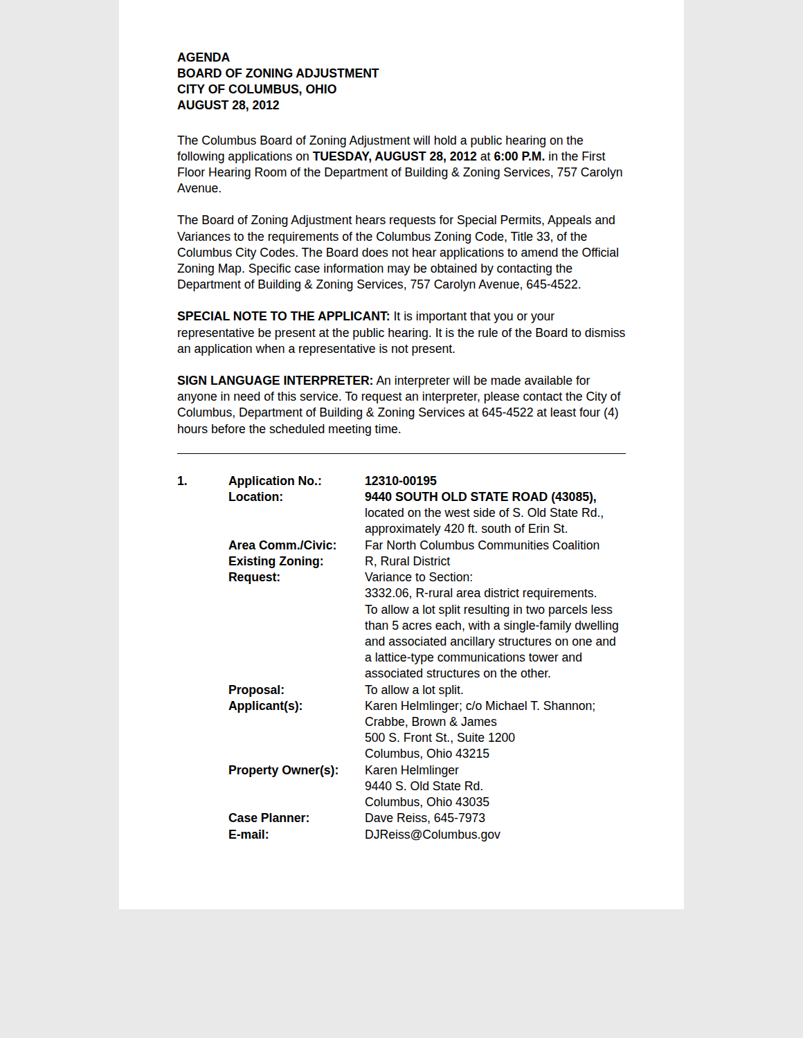AGENDA
BOARD OF ZONING ADJUSTMENT
CITY OF COLUMBUS, OHIO
AUGUST 28, 2012
The Columbus Board of Zoning Adjustment will hold a public hearing on the following applications on TUESDAY, AUGUST 28, 2012 at 6:00 P.M. in the First Floor Hearing Room of the Department of Building & Zoning Services, 757 Carolyn Avenue.
The Board of Zoning Adjustment hears requests for Special Permits, Appeals and Variances to the requirements of the Columbus Zoning Code, Title 33, of the Columbus City Codes. The Board does not hear applications to amend the Official Zoning Map. Specific case information may be obtained by contacting the Department of Building & Zoning Services, 757 Carolyn Avenue, 645-4522.
SPECIAL NOTE TO THE APPLICANT: It is important that you or your representative be present at the public hearing. It is the rule of the Board to dismiss an application when a representative is not present.
SIGN LANGUAGE INTERPRETER: An interpreter will be made available for anyone in need of this service. To request an interpreter, please contact the City of Columbus, Department of Building & Zoning Services at 645-4522 at least four (4) hours before the scheduled meeting time.
1.
Application No.:
12310-00195
Location:
9440 SOUTH OLD STATE ROAD (43085), located on the west side of S. Old State Rd., approximately 420 ft. south of Erin St.
Area Comm./Civic:
Far North Columbus Communities Coalition
Existing Zoning:
R, Rural District
Request:
Variance to Section:
3332.06, R-rural area district requirements.
To allow a lot split resulting in two parcels less than 5 acres each, with a single-family dwelling and associated ancillary structures on one and a lattice-type communications tower and associated structures on the other.
Proposal:
To allow a lot split.
Applicant(s):
Karen Helmlinger; c/o Michael T. Shannon; Crabbe, Brown & James
500 S. Front St., Suite 1200
Columbus, Ohio 43215
Property Owner(s):
Karen Helmlinger
9440 S. Old State Rd.
Columbus, Ohio 43035
Case Planner:
Dave Reiss, 645-7973
E-mail:
DJReiss@Columbus.gov